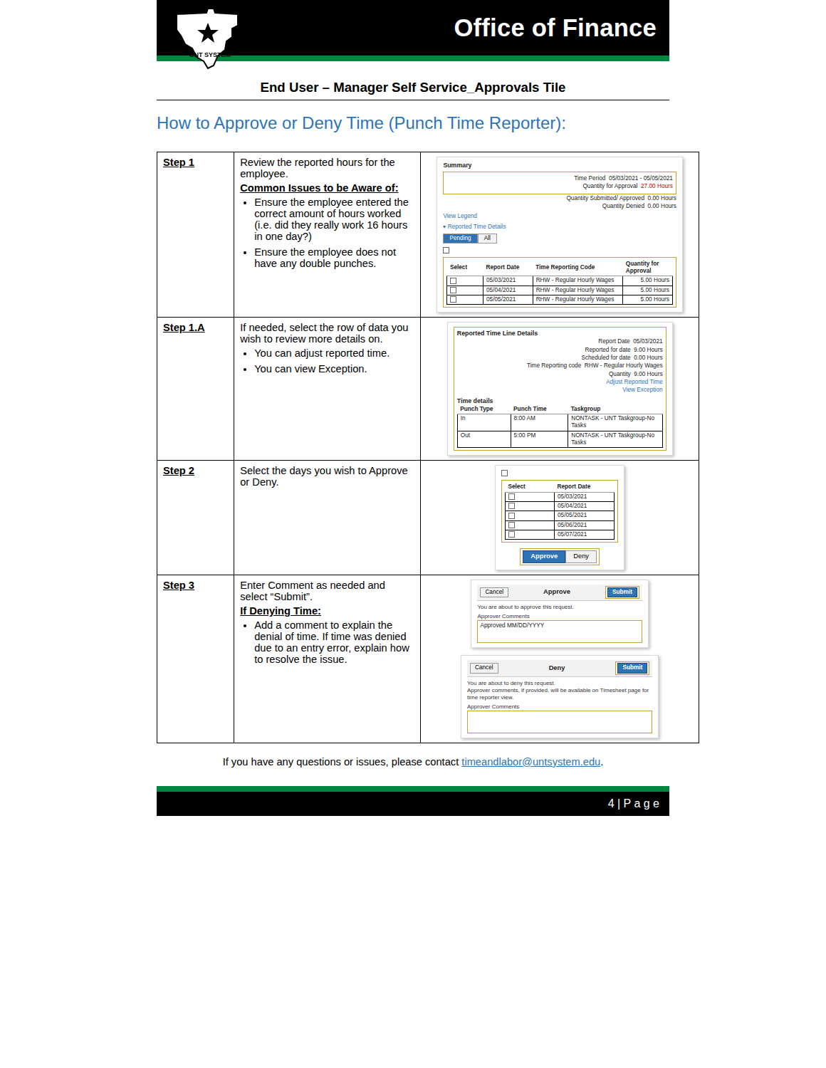UNT SYSTEM
Office of Finance
End User – Manager Self Service_Approvals Tile
How to Approve or Deny Time (Punch Time Reporter):
| Step 1 | Review the reported hours for the employee. Common Issues to be Aware of: Ensure the employee entered the correct amount of hours worked (i.e. did they really work 16 hours in one day?) Ensure the employee does not have any double punches. | Summary Time Period 05/03/2021 - 05/05/2021 Quantity for Approval 27.00 Hours Quantity Submitted/ Approved 0.00 Hours Quantity Denied 0.00 Hours View Legend ▾ Reported Time Details Pending All / Select / Report Date / Time Reporting Code / Quantity for Approval / / --- / --- / --- / --- / / / 05/03/2021 / RHW - Regular Hourly Wages / 5.00 Hours / / / 05/04/2021 / RHW - Regular Hourly Wages / 5.00 Hours / / / 05/05/2021 / RHW - Regular Hourly Wages / 5.00 Hours / |
| Step 1.A | If needed, select the row of data you wish to review more details on. You can adjust reported time. You can view Exception. | Reported Time Line Details Report Date 05/03/2021 Reported for date 9.00 Hours Scheduled for date 0.00 Hours Time Reporting code RHW - Regular Hourly Wages Quantity 9.00 Hours Adjust Reported Time View Exception Time details / Punch Type / Punch Time / Taskgroup / / --- / --- / --- / / In / 8:00 AM / NONTASK - UNT Taskgroup-No Tasks / / Out / 5:00 PM / NONTASK - UNT Taskgroup-No Tasks / |
| Step 2 | Select the days you wish to Approve or Deny. | / Select / Report Date / / --- / --- / / / 05/03/2021 / / / 05/04/2021 / / / 05/05/2021 / / / 05/06/2021 / / / 05/07/2021 / Approve Deny |
| Step 3 | Enter Comment as needed and select “Submit”. If Denying Time: Add a comment to explain the denial of time. If time was denied due to an entry error, explain how to resolve the issue. | Cancel Approve Submit You are about to approve this request. Approver Comments Approved MM/DD/YYYY Cancel Deny Submit You are about to deny this request. Approver comments, if provided, will be available on Timesheet page for time reporter view. Approver Comments |
If you have any questions or issues, please contact timeandlabor@untsystem.edu.
4 | P a g e